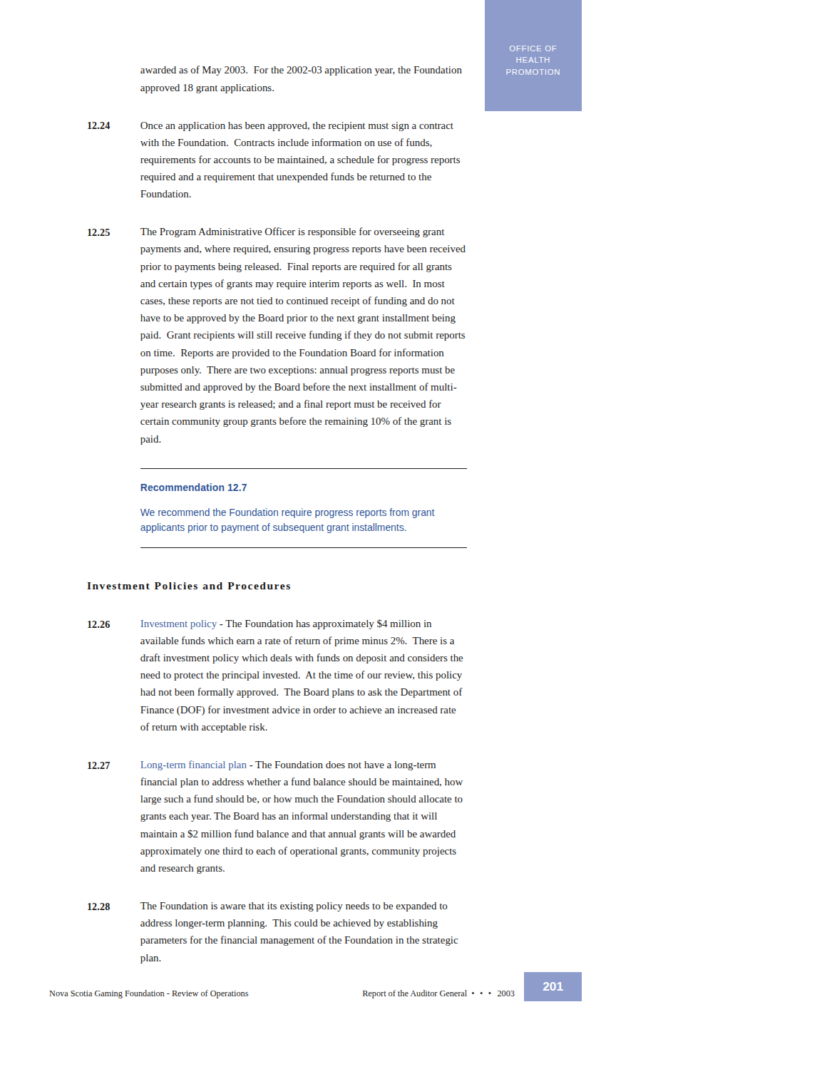OFFICE OF HEALTH PROMOTION
awarded as of May 2003. For the 2002-03 application year, the Foundation approved 18 grant applications.
12.24
Once an application has been approved, the recipient must sign a contract with the Foundation. Contracts include information on use of funds, requirements for accounts to be maintained, a schedule for progress reports required and a requirement that unexpended funds be returned to the Foundation.
12.25
The Program Administrative Officer is responsible for overseeing grant payments and, where required, ensuring progress reports have been received prior to payments being released. Final reports are required for all grants and certain types of grants may require interim reports as well. In most cases, these reports are not tied to continued receipt of funding and do not have to be approved by the Board prior to the next grant installment being paid. Grant recipients will still receive funding if they do not submit reports on time. Reports are provided to the Foundation Board for information purposes only. There are two exceptions: annual progress reports must be submitted and approved by the Board before the next installment of multi-year research grants is released; and a final report must be received for certain community group grants before the remaining 10% of the grant is paid.
Recommendation 12.7
We recommend the Foundation require progress reports from grant applicants prior to payment of subsequent grant installments.
Investment Policies and Procedures
12.26
Investment policy - The Foundation has approximately $4 million in available funds which earn a rate of return of prime minus 2%. There is a draft investment policy which deals with funds on deposit and considers the need to protect the principal invested. At the time of our review, this policy had not been formally approved. The Board plans to ask the Department of Finance (DOF) for investment advice in order to achieve an increased rate of return with acceptable risk.
12.27
Long-term financial plan - The Foundation does not have a long-term financial plan to address whether a fund balance should be maintained, how large such a fund should be, or how much the Foundation should allocate to grants each year. The Board has an informal understanding that it will maintain a $2 million fund balance and that annual grants will be awarded approximately one third to each of operational grants, community projects and research grants.
12.28
The Foundation is aware that its existing policy needs to be expanded to address longer-term planning. This could be achieved by establishing parameters for the financial management of the Foundation in the strategic plan.
Nova Scotia Gaming Foundation - Review of Operations
Report of the Auditor General • • • 2003
201